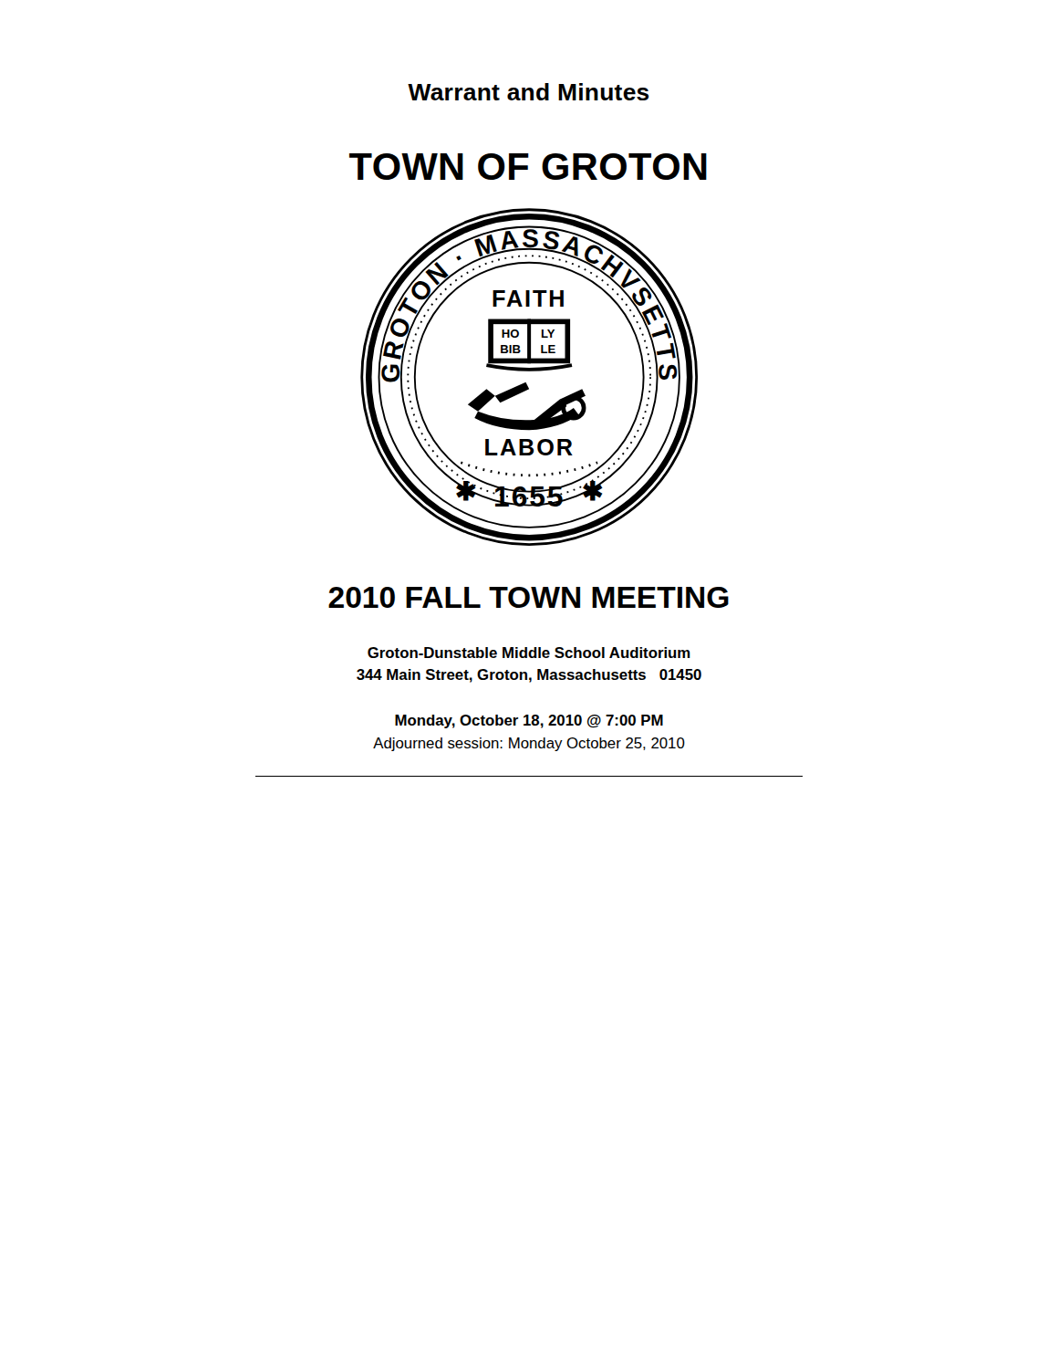Warrant and Minutes
TOWN OF GROTON
GROTON · MASSACHVSETTS FAITH HO BIB LY LE LABOR 1655 ✱ ✱
2010 FALL TOWN MEETING
Groton-Dunstable Middle School Auditorium
344 Main Street, Groton, Massachusetts 01450
Monday, October 18, 2010 @ 7:00 PM
Adjourned session: Monday October 25, 2010